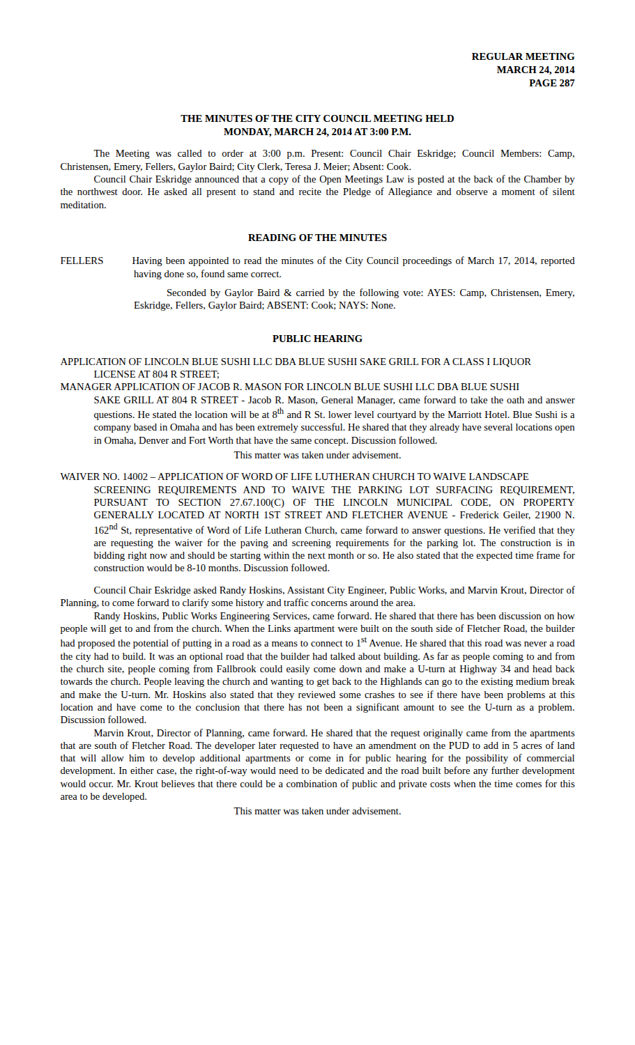REGULAR MEETING
MARCH 24, 2014
PAGE 287
THE MINUTES OF THE CITY COUNCIL MEETING HELD
MONDAY, MARCH 24, 2014 AT 3:00 P.M.
The Meeting was called to order at 3:00 p.m. Present: Council Chair Eskridge; Council Members: Camp, Christensen, Emery, Fellers, Gaylor Baird; City Clerk, Teresa J. Meier; Absent: Cook.
Council Chair Eskridge announced that a copy of the Open Meetings Law is posted at the back of the Chamber by the northwest door. He asked all present to stand and recite the Pledge of Allegiance and observe a moment of silent meditation.
READING OF THE MINUTES
FELLERS Having been appointed to read the minutes of the City Council proceedings of March 17, 2014, reported having done so, found same correct.
Seconded by Gaylor Baird & carried by the following vote: AYES: Camp, Christensen, Emery, Eskridge, Fellers, Gaylor Baird; ABSENT: Cook; NAYS: None.
PUBLIC HEARING
APPLICATION OF LINCOLN BLUE SUSHI LLC DBA BLUE SUSHI SAKE GRILL FOR A CLASS I LIQUOR
LICENSE AT 804 R STREET;
MANAGER APPLICATION OF JACOB R. MASON FOR LINCOLN BLUE SUSHI LLC DBA BLUE SUSHI
SAKE GRILL AT 804 R STREET - Jacob R. Mason, General Manager, came forward to take the oath and answer questions. He stated the location will be at 8th and R St. lower level courtyard by the Marriott Hotel. Blue Sushi is a company based in Omaha and has been extremely successful. He shared that they already have several locations open in Omaha, Denver and Fort Worth that have the same concept. Discussion followed.
This matter was taken under advisement.
WAIVER NO. 14002 – APPLICATION OF WORD OF LIFE LUTHERAN CHURCH TO WAIVE LANDSCAPE
SCREENING REQUIREMENTS AND TO WAIVE THE PARKING LOT SURFACING REQUIREMENT, PURSUANT TO SECTION 27.67.100(C) OF THE LINCOLN MUNICIPAL CODE, ON PROPERTY GENERALLY LOCATED AT NORTH 1ST STREET AND FLETCHER AVENUE - Frederick Geiler, 21900 N. 162nd St, representative of Word of Life Lutheran Church, came forward to answer questions. He verified that they are requesting the waiver for the paving and screening requirements for the parking lot. The construction is in bidding right now and should be starting within the next month or so. He also stated that the expected time frame for construction would be 8-10 months. Discussion followed.
Council Chair Eskridge asked Randy Hoskins, Assistant City Engineer, Public Works, and Marvin Krout, Director of Planning, to come forward to clarify some history and traffic concerns around the area.
Randy Hoskins, Public Works Engineering Services, came forward. He shared that there has been discussion on how people will get to and from the church. When the Links apartment were built on the south side of Fletcher Road, the builder had proposed the potential of putting in a road as a means to connect to 1st Avenue. He shared that this road was never a road the city had to build. It was an optional road that the builder had talked about building. As far as people coming to and from the church site, people coming from Fallbrook could easily come down and make a U-turn at Highway 34 and head back towards the church. People leaving the church and wanting to get back to the Highlands can go to the existing medium break and make the U-turn. Mr. Hoskins also stated that they reviewed some crashes to see if there have been problems at this location and have come to the conclusion that there has not been a significant amount to see the U-turn as a problem. Discussion followed.
Marvin Krout, Director of Planning, came forward. He shared that the request originally came from the apartments that are south of Fletcher Road. The developer later requested to have an amendment on the PUD to add in 5 acres of land that will allow him to develop additional apartments or come in for public hearing for the possibility of commercial development. In either case, the right-of-way would need to be dedicated and the road built before any further development would occur. Mr. Krout believes that there could be a combination of public and private costs when the time comes for this area to be developed.
This matter was taken under advisement.